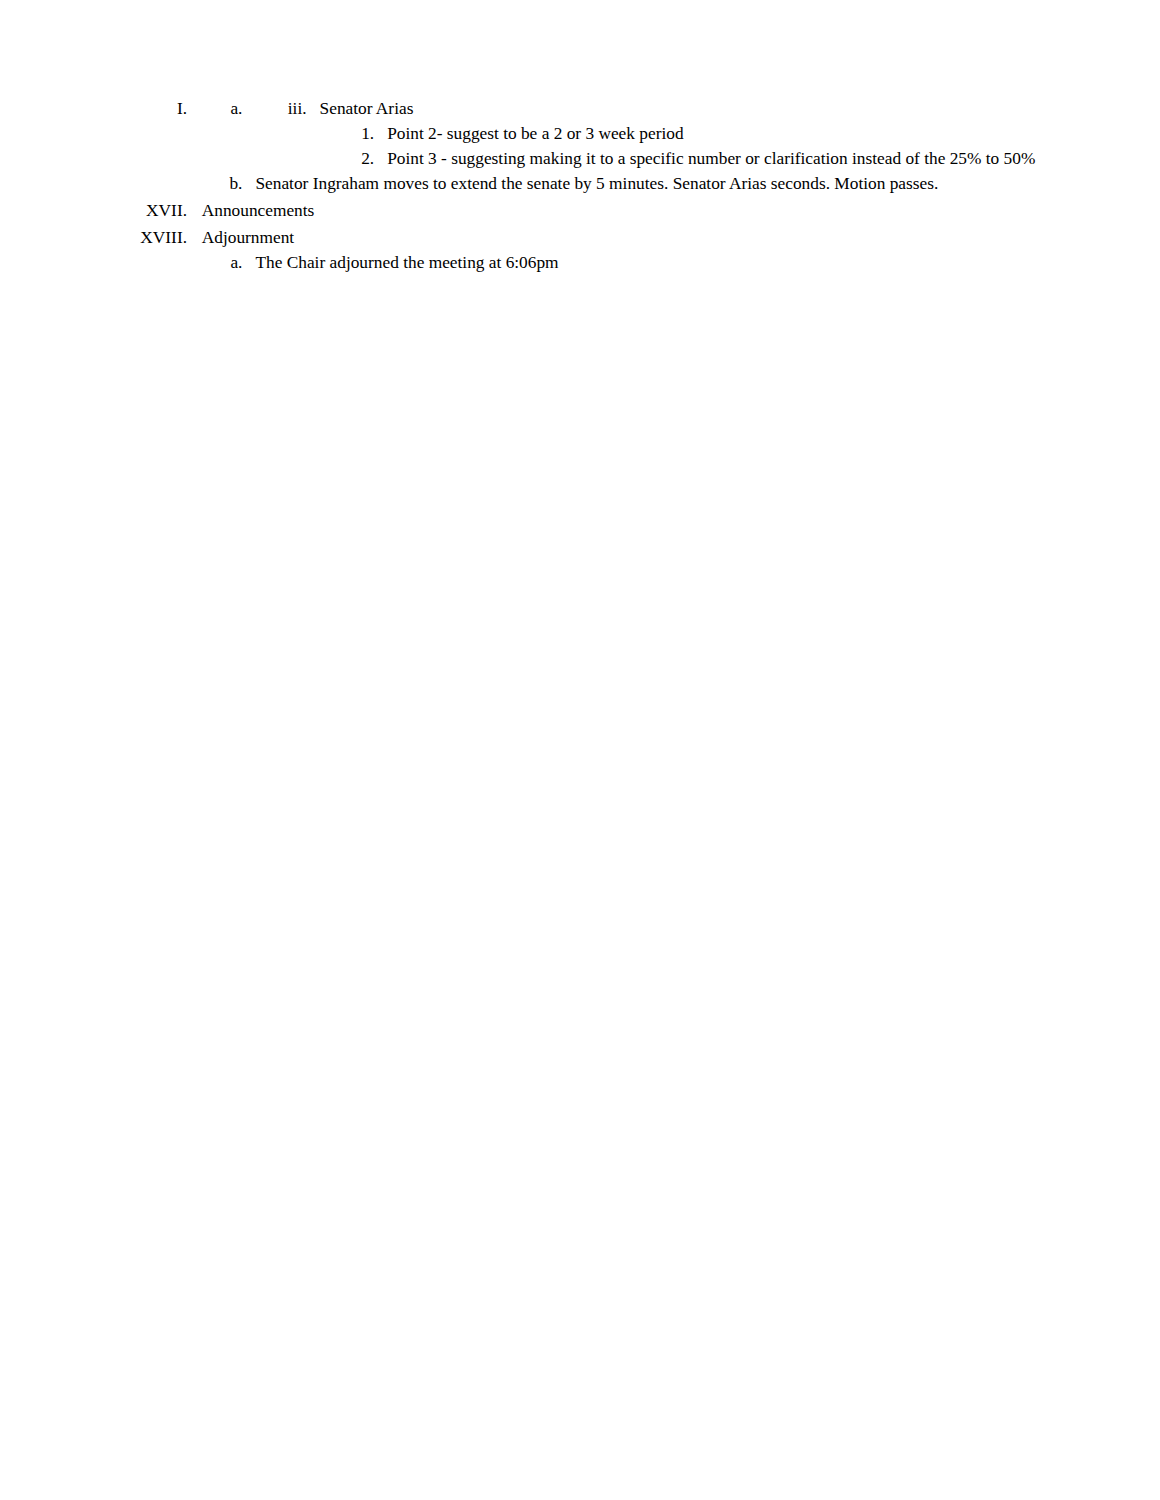Senator Arias
Point 2- suggest to be a 2 or 3 week period
Point 3 - suggesting making it to a specific number or clarification instead of the 25% to 50%
Senator Ingraham moves to extend the senate by 5 minutes. Senator Arias seconds. Motion passes.
Announcements
Adjournment
The Chair adjourned the meeting at 6:06pm